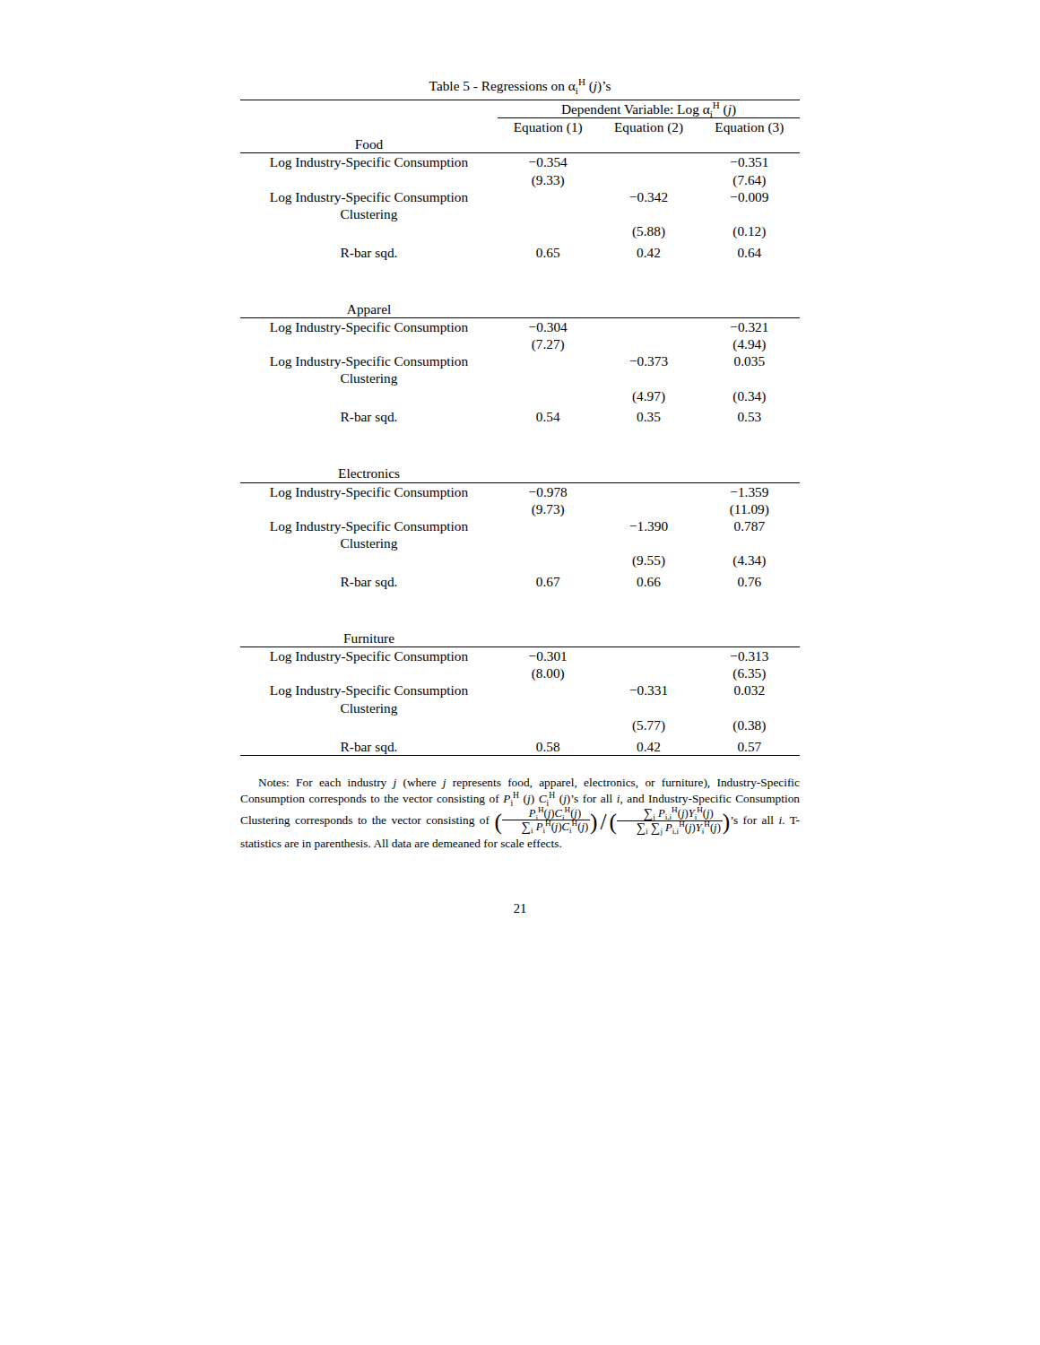Table 5 - Regressions on αiH (j)’s
| | Dependent Variable: Log α i H ( j ) |
| | Equation (1) | Equation (2) | Equation (3) |
| Food | | | |
| Log Industry-Specific Consumption | −0.354 | | −0.351 |
| | (9.33) | | (7.64) |
| Log Industry-Specific Consumption Clustering | | −0.342 | −0.009 |
| | | (5.88) | (0.12) |
| R-bar sqd. | 0.65 | 0.42 | 0.64 |
| Apparel | | | |
| Log Industry-Specific Consumption | −0.304 | | −0.321 |
| | (7.27) | | (4.94) |
| Log Industry-Specific Consumption Clustering | | −0.373 | 0.035 |
| | | (4.97) | (0.34) |
| R-bar sqd. | 0.54 | 0.35 | 0.53 |
| Electronics | | | |
| Log Industry-Specific Consumption | −0.978 | | −1.359 |
| | (9.73) | | (11.09) |
| Log Industry-Specific Consumption Clustering | | −1.390 | 0.787 |
| | | (9.55) | (4.34) |
| R-bar sqd. | 0.67 | 0.66 | 0.76 |
| Furniture | | | |
| Log Industry-Specific Consumption | −0.301 | | −0.313 |
| | (8.00) | | (6.35) |
| Log Industry-Specific Consumption Clustering | | −0.331 | 0.032 |
| | | (5.77) | (0.38) |
| R-bar sqd. | 0.58 | 0.42 | 0.57 |
Notes: For each industry j (where j represents food, apparel, electronics, or furniture), Industry-Specific Consumption corresponds to the vector consisting of PiH (j) CiH (j)’s for all i, and Industry-Specific Consumption Clustering corresponds to the vector consisting of (PiH(j)CiH(j)∑i PiH(j)CiH(j))/(∑j Pi,iH(j)YiH(j)∑i ∑j Pi,iH(j)YiH(j))’s for all i. T-statistics are in parenthesis. All data are demeaned for scale effects.
21